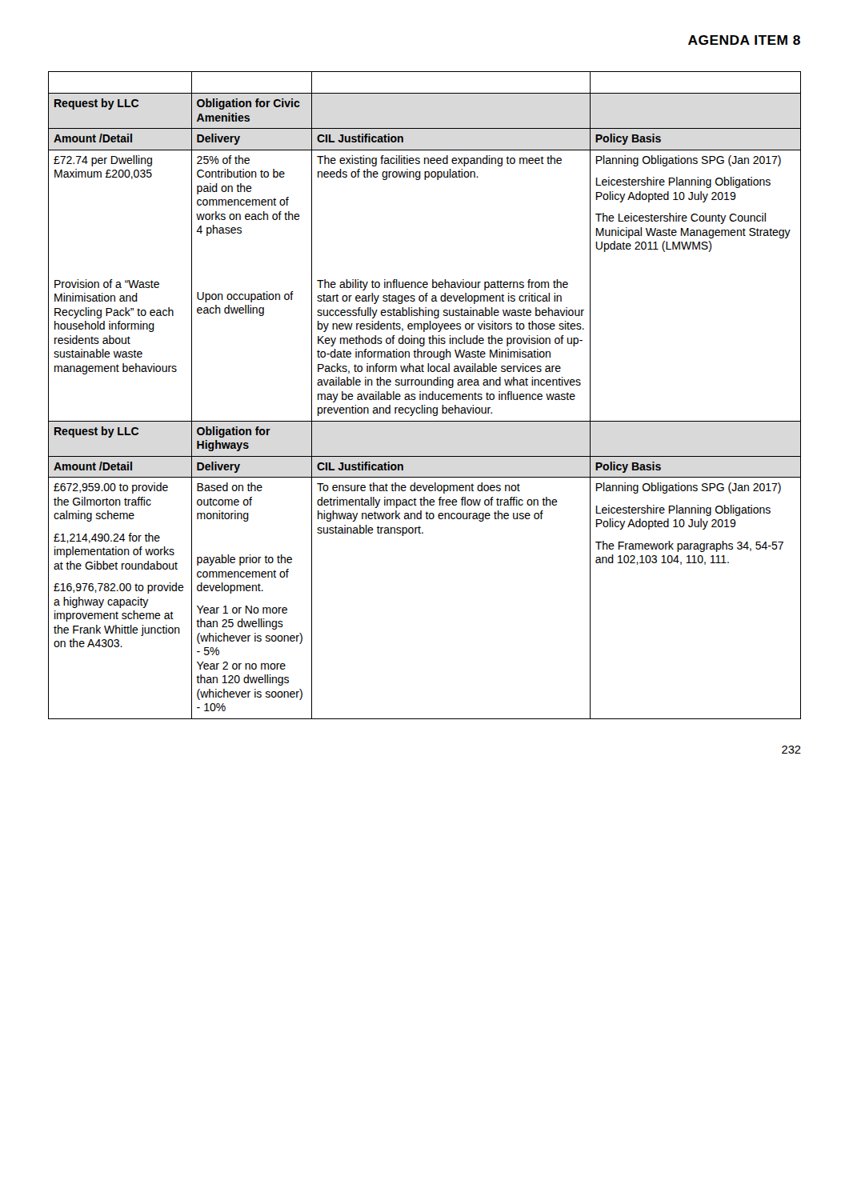AGENDA ITEM 8
| Request by LLC | Obligation for Civic Amenities | | |
| Amount /Detail | Delivery | CIL Justification | Policy Basis |
| £72.74 per Dwelling Maximum £200,035 Provision of a “Waste Minimisation and Recycling Pack” to each household informing residents about sustainable waste management behaviours | 25% of the Contribution to be paid on the commencement of works on each of the 4 phases Upon occupation of each dwelling | The existing facilities need expanding to meet the needs of the growing population. The ability to influence behaviour patterns from the start or early stages of a development is critical in successfully establishing sustainable waste behaviour by new residents, employees or visitors to those sites. Key methods of doing this include the provision of up-to-date information through Waste Minimisation Packs, to inform what local available services are available in the surrounding area and what incentives may be available as inducements to influence waste prevention and recycling behaviour. | Planning Obligations SPG (Jan 2017) Leicestershire Planning Obligations Policy Adopted 10 July 2019 The Leicestershire County Council Municipal Waste Management Strategy Update 2011 (LMWMS) |
| Request by LLC | Obligation for Highways | | |
| Amount /Detail | Delivery | CIL Justification | Policy Basis |
| £672,959.00 to provide the Gilmorton traffic calming scheme £1,214,490.24 for the implementation of works at the Gibbet roundabout £16,976,782.00 to provide a highway capacity improvement scheme at the Frank Whittle junction on the A4303. | Based on the outcome of monitoring payable prior to the commencement of development. Year 1 or No more than 25 dwellings (whichever is sooner) - 5% Year 2 or no more than 120 dwellings (whichever is sooner) - 10% | To ensure that the development does not detrimentally impact the free flow of traffic on the highway network and to encourage the use of sustainable transport. | Planning Obligations SPG (Jan 2017) Leicestershire Planning Obligations Policy Adopted 10 July 2019 The Framework paragraphs 34, 54-57 and 102,103 104, 110, 111. |
232